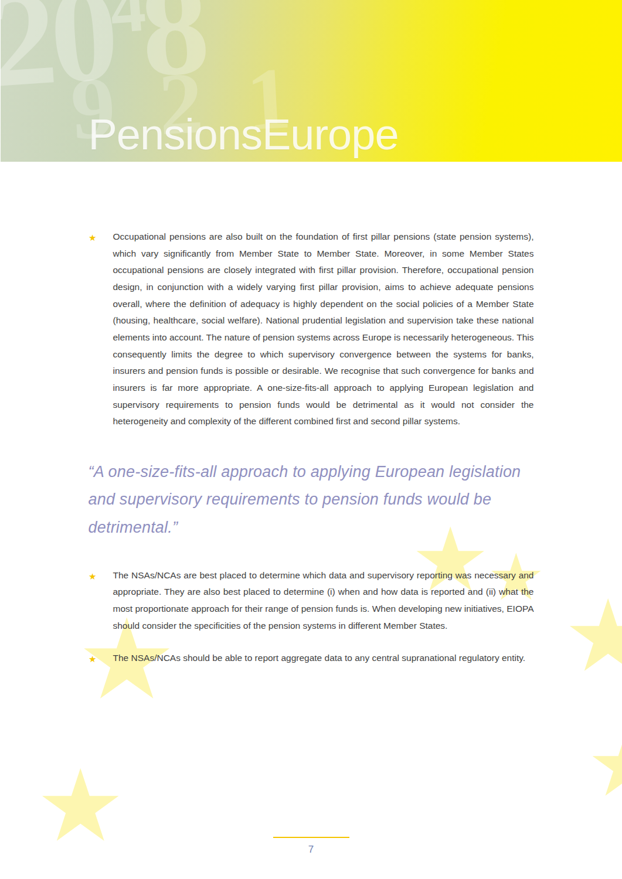2048
9 2 1
PensionsEurope
★ ★ ★ ★ ★ ★
Occupational pensions are also built on the foundation of first pillar pensions (state pension systems), which vary significantly from Member State to Member State. Moreover, in some Member States occupational pensions are closely integrated with first pillar provision. Therefore, occupational pension design, in conjunction with a widely varying first pillar provision, aims to achieve adequate pensions overall, where the definition of adequacy is highly dependent on the social policies of a Member State (housing, healthcare, social welfare). National prudential legislation and supervision take these national elements into account. The nature of pension systems across Europe is necessarily heterogeneous. This consequently limits the degree to which supervisory convergence between the systems for banks, insurers and pension funds is possible or desirable. We recognise that such convergence for banks and insurers is far more appropriate. A one-size-fits-all approach to applying European legislation and supervisory requirements to pension funds would be detrimental as it would not consider the heterogeneity and complexity of the different combined first and second pillar systems.
“A one-size-fits-all approach to applying European legislation and supervisory requirements to pension funds would be detrimental.”
The NSAs/NCAs are best placed to determine which data and supervisory reporting was necessary and appropriate. They are also best placed to determine (i) when and how data is reported and (ii) what the most proportionate approach for their range of pension funds is. When developing new initiatives, EIOPA should consider the specificities of the pension systems in different Member States.
The NSAs/NCAs should be able to report aggregate data to any central supranational regulatory entity.
7